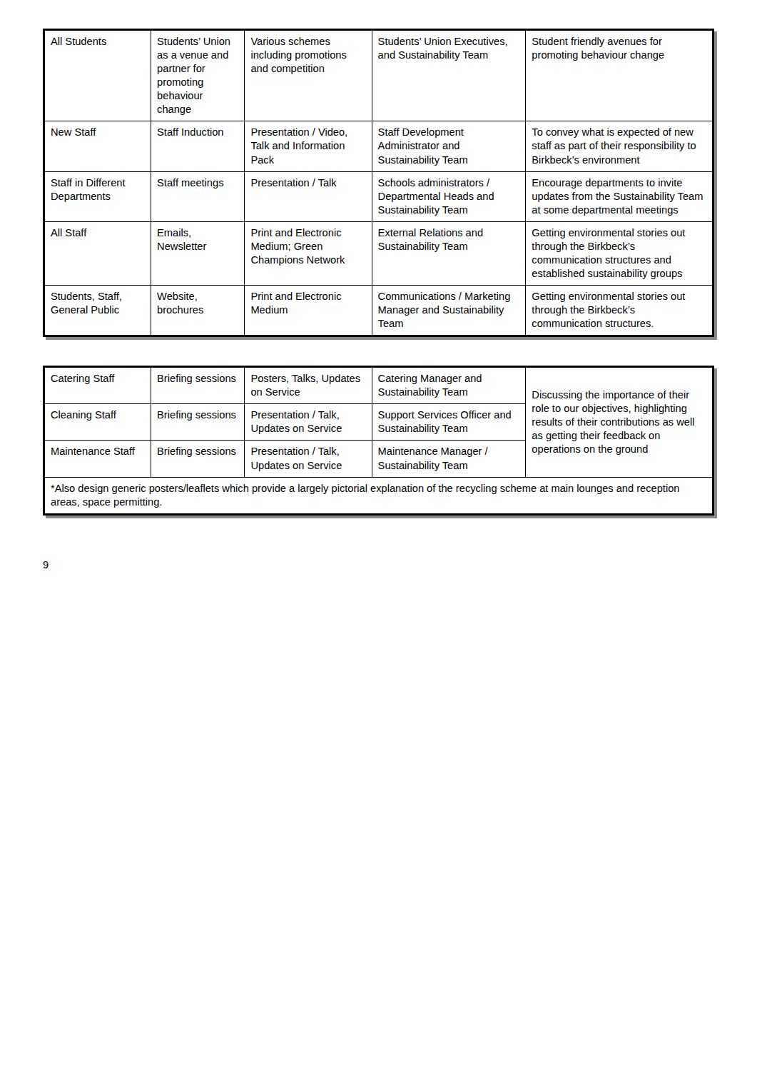| All Students | Students’ Union as a venue and partner for promoting behaviour change | Various schemes including promotions and competition | Students’ Union Executives, and Sustainability Team | Student friendly avenues for promoting behaviour change |
| New Staff | Staff Induction | Presentation / Video, Talk and Information Pack | Staff Development Administrator and Sustainability Team | To convey what is expected of new staff as part of their responsibility to Birkbeck’s environment |
| Staff in Different Departments | Staff meetings | Presentation / Talk | Schools administrators / Departmental Heads and Sustainability Team | Encourage departments to invite updates from the Sustainability Team at some departmental meetings |
| All Staff | Emails, Newsletter | Print and Electronic Medium; Green Champions Network | External Relations and Sustainability Team | Getting environmental stories out through the Birkbeck’s communication structures and established sustainability groups |
| Students, Staff, General Public | Website, brochures | Print and Electronic Medium | Communications / Marketing Manager and Sustainability Team | Getting environmental stories out through the Birkbeck’s communication structures. |
| Catering Staff | Briefing sessions | Posters, Talks, Updates on Service | Catering Manager and Sustainability Team | Discussing the importance of their role to our objectives, highlighting results of their contributions as well as getting their feedback on operations on the ground |
| Cleaning Staff | Briefing sessions | Presentation / Talk, Updates on Service | Support Services Officer and Sustainability Team |
| Maintenance Staff | Briefing sessions | Presentation / Talk, Updates on Service | Maintenance Manager / Sustainability Team |
| *Also design generic posters/leaflets which provide a largely pictorial explanation of the recycling scheme at main lounges and reception areas, space permitting. |
9